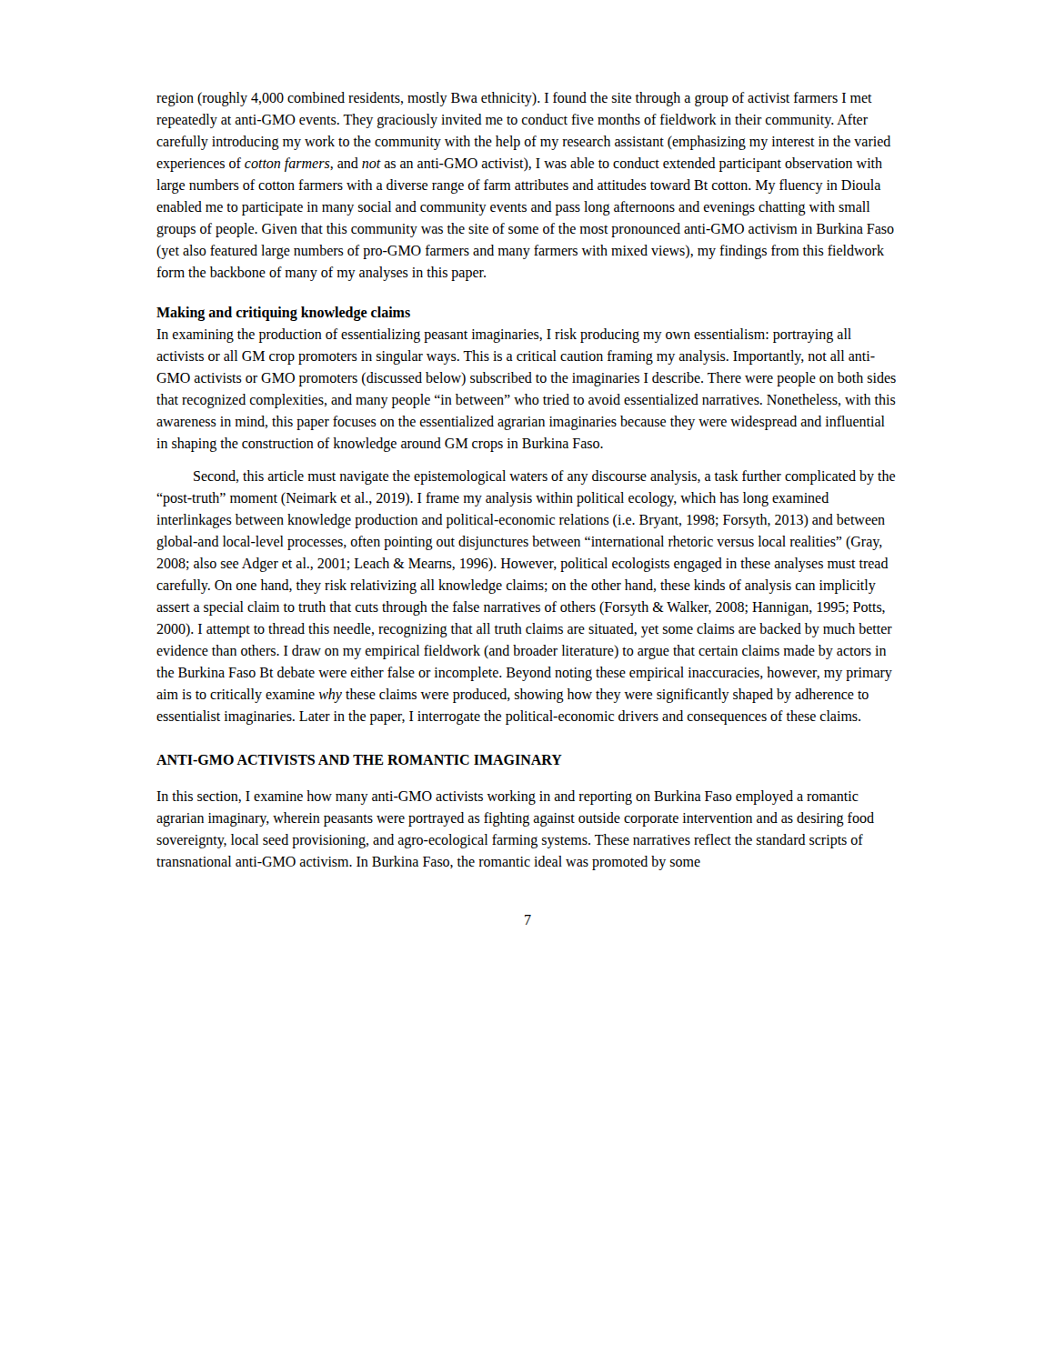region (roughly 4,000 combined residents, mostly Bwa ethnicity). I found the site through a group of activist farmers I met repeatedly at anti-GMO events. They graciously invited me to conduct five months of fieldwork in their community. After carefully introducing my work to the community with the help of my research assistant (emphasizing my interest in the varied experiences of cotton farmers, and not as an anti-GMO activist), I was able to conduct extended participant observation with large numbers of cotton farmers with a diverse range of farm attributes and attitudes toward Bt cotton. My fluency in Dioula enabled me to participate in many social and community events and pass long afternoons and evenings chatting with small groups of people. Given that this community was the site of some of the most pronounced anti-GMO activism in Burkina Faso (yet also featured large numbers of pro-GMO farmers and many farmers with mixed views), my findings from this fieldwork form the backbone of many of my analyses in this paper.
Making and critiquing knowledge claims
In examining the production of essentializing peasant imaginaries, I risk producing my own essentialism: portraying all activists or all GM crop promoters in singular ways. This is a critical caution framing my analysis. Importantly, not all anti-GMO activists or GMO promoters (discussed below) subscribed to the imaginaries I describe. There were people on both sides that recognized complexities, and many people “in between” who tried to avoid essentialized narratives. Nonetheless, with this awareness in mind, this paper focuses on the essentialized agrarian imaginaries because they were widespread and influential in shaping the construction of knowledge around GM crops in Burkina Faso.
Second, this article must navigate the epistemological waters of any discourse analysis, a task further complicated by the “post-truth” moment (Neimark et al., 2019). I frame my analysis within political ecology, which has long examined interlinkages between knowledge production and political-economic relations (i.e. Bryant, 1998; Forsyth, 2013) and between global-and local-level processes, often pointing out disjunctures between “international rhetoric versus local realities” (Gray, 2008; also see Adger et al., 2001; Leach & Mearns, 1996). However, political ecologists engaged in these analyses must tread carefully. On one hand, they risk relativizing all knowledge claims; on the other hand, these kinds of analysis can implicitly assert a special claim to truth that cuts through the false narratives of others (Forsyth & Walker, 2008; Hannigan, 1995; Potts, 2000). I attempt to thread this needle, recognizing that all truth claims are situated, yet some claims are backed by much better evidence than others. I draw on my empirical fieldwork (and broader literature) to argue that certain claims made by actors in the Burkina Faso Bt debate were either false or incomplete. Beyond noting these empirical inaccuracies, however, my primary aim is to critically examine why these claims were produced, showing how they were significantly shaped by adherence to essentialist imaginaries. Later in the paper, I interrogate the political-economic drivers and consequences of these claims.
Anti-GMO Activists and the Romantic Imaginary
In this section, I examine how many anti-GMO activists working in and reporting on Burkina Faso employed a romantic agrarian imaginary, wherein peasants were portrayed as fighting against outside corporate intervention and as desiring food sovereignty, local seed provisioning, and agro-ecological farming systems. These narratives reflect the standard scripts of transnational anti-GMO activism. In Burkina Faso, the romantic ideal was promoted by some
7